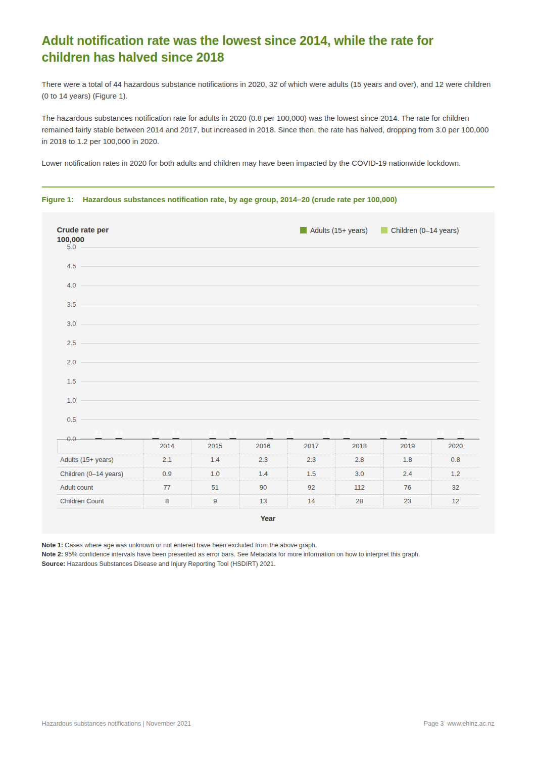Adult notification rate was the lowest since 2014, while the rate for
children has halved since 2018
There were a total of 44 hazardous substance notifications in 2020, 32 of which were adults (15 years and over), and 12 were children (0 to 14 years) (Figure 1).
The hazardous substances notification rate for adults in 2020 (0.8 per 100,000) was the lowest since 2014. The rate for children remained fairly stable between 2014 and 2017, but increased in 2018. Since then, the rate has halved, dropping from 3.0 per 100,000 in 2018 to 1.2 per 100,000 in 2020.
Lower notification rates in 2020 for both adults and children may have been impacted by the COVID-19 nationwide lockdown.
Figure 1: Hazardous substances notification rate, by age group, 2014–20 (crude rate per 100,000)
Crude rate per
100,000
Adults (15+ years)
Children (0–14 years)
5.0
4.5
4.0
3.5
3.0
2.5
2.0
1.5
1.0
0.5
0.0
2.1
0.9
1.4
1.0
2.3
1.4
2.3
1.5
2.8
3.0
1.8
2.4
0.8
1.2
| | 2014 | 2015 | 2016 | 2017 | 2018 | 2019 | 2020 |
| Adults (15+ years) | 2.1 | 1.4 | 2.3 | 2.3 | 2.8 | 1.8 | 0.8 |
| Children (0–14 years) | 0.9 | 1.0 | 1.4 | 1.5 | 3.0 | 2.4 | 1.2 |
| Adult count | 77 | 51 | 90 | 92 | 112 | 76 | 32 |
| Children Count | 8 | 9 | 13 | 14 | 28 | 23 | 12 |
Year
Note 1: Cases where age was unknown or not entered have been excluded from the above graph.
Note 2: 95% confidence intervals have been presented as error bars. See Metadata for more information on how to interpret this graph.
Source: Hazardous Substances Disease and Injury Reporting Tool (HSDIRT) 2021.
Hazardous substances notifications | November 2021 Page 3 www.ehinz.ac.nz